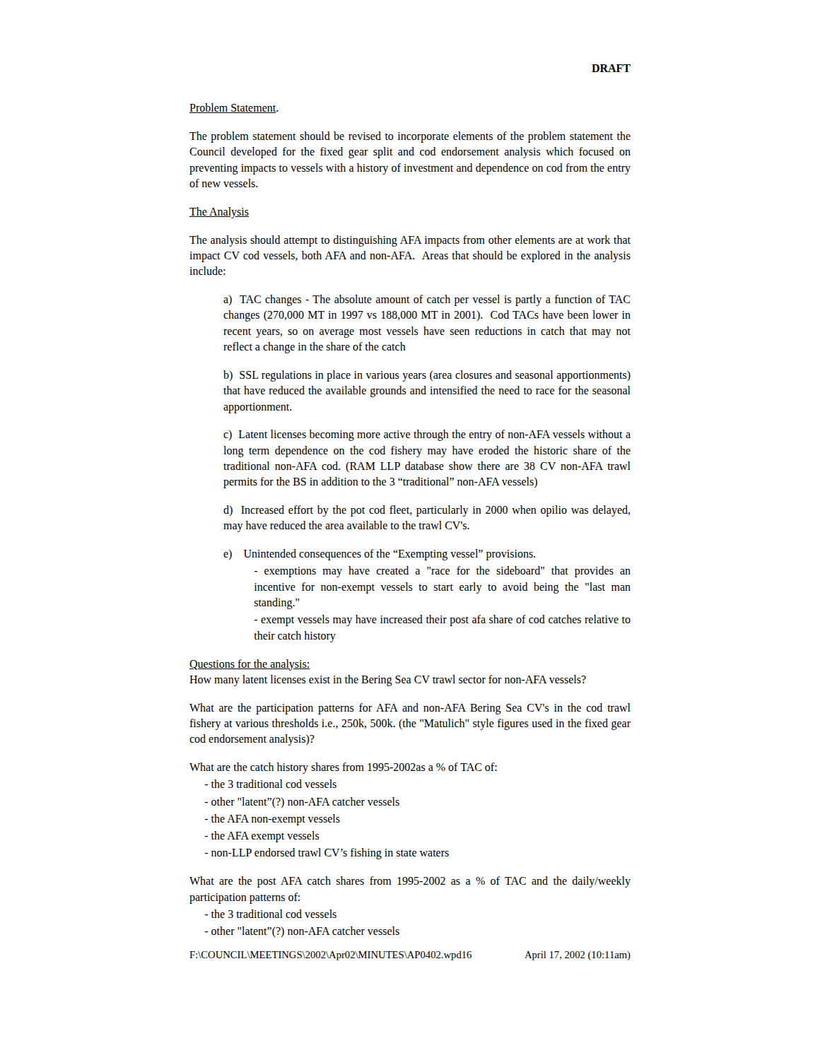DRAFT
Problem Statement.
The problem statement should be revised to incorporate elements of the problem statement the Council developed for the fixed gear split and cod endorsement analysis which focused on preventing impacts to vessels with a history of investment and dependence on cod from the entry of new vessels.
The Analysis
The analysis should attempt to distinguishing AFA impacts from other elements are at work that impact CV cod vessels, both AFA and non-AFA. Areas that should be explored in the analysis include:
a) TAC changes - The absolute amount of catch per vessel is partly a function of TAC changes (270,000 MT in 1997 vs 188,000 MT in 2001). Cod TACs have been lower in recent years, so on average most vessels have seen reductions in catch that may not reflect a change in the share of the catch
b) SSL regulations in place in various years (area closures and seasonal apportionments) that have reduced the available grounds and intensified the need to race for the seasonal apportionment.
c) Latent licenses becoming more active through the entry of non-AFA vessels without a long term dependence on the cod fishery may have eroded the historic share of the traditional non-AFA cod. (RAM LLP database show there are 38 CV non-AFA trawl permits for the BS in addition to the 3 “traditional” non-AFA vessels)
d) Increased effort by the pot cod fleet, particularly in 2000 when opilio was delayed, may have reduced the area available to the trawl CV's.
e) Unintended consequences of the “Exempting vessel” provisions.
- exemptions may have created a "race for the sideboard" that provides an incentive for non-exempt vessels to start early to avoid being the "last man standing."
- exempt vessels may have increased their post afa share of cod catches relative to their catch history
Questions for the analysis:
How many latent licenses exist in the Bering Sea CV trawl sector for non-AFA vessels?
What are the participation patterns for AFA and non-AFA Bering Sea CV's in the cod trawl fishery at various thresholds i.e., 250k, 500k. (the "Matulich" style figures used in the fixed gear cod endorsement analysis)?
What are the catch history shares from 1995-2002as a % of TAC of:
- the 3 traditional cod vessels
- other "latent”(?) non-AFA catcher vessels
- the AFA non-exempt vessels
- the AFA exempt vessels
- non-LLP endorsed trawl CV’s fishing in state waters
What are the post AFA catch shares from 1995-2002 as a % of TAC and the daily/weekly participation patterns of:
- the 3 traditional cod vessels
- other "latent”(?) non-AFA catcher vessels
F:\COUNCIL\MEETINGS\2002\Apr02\MINUTES\AP0402.wpd16 April 17, 2002 (10:11am)